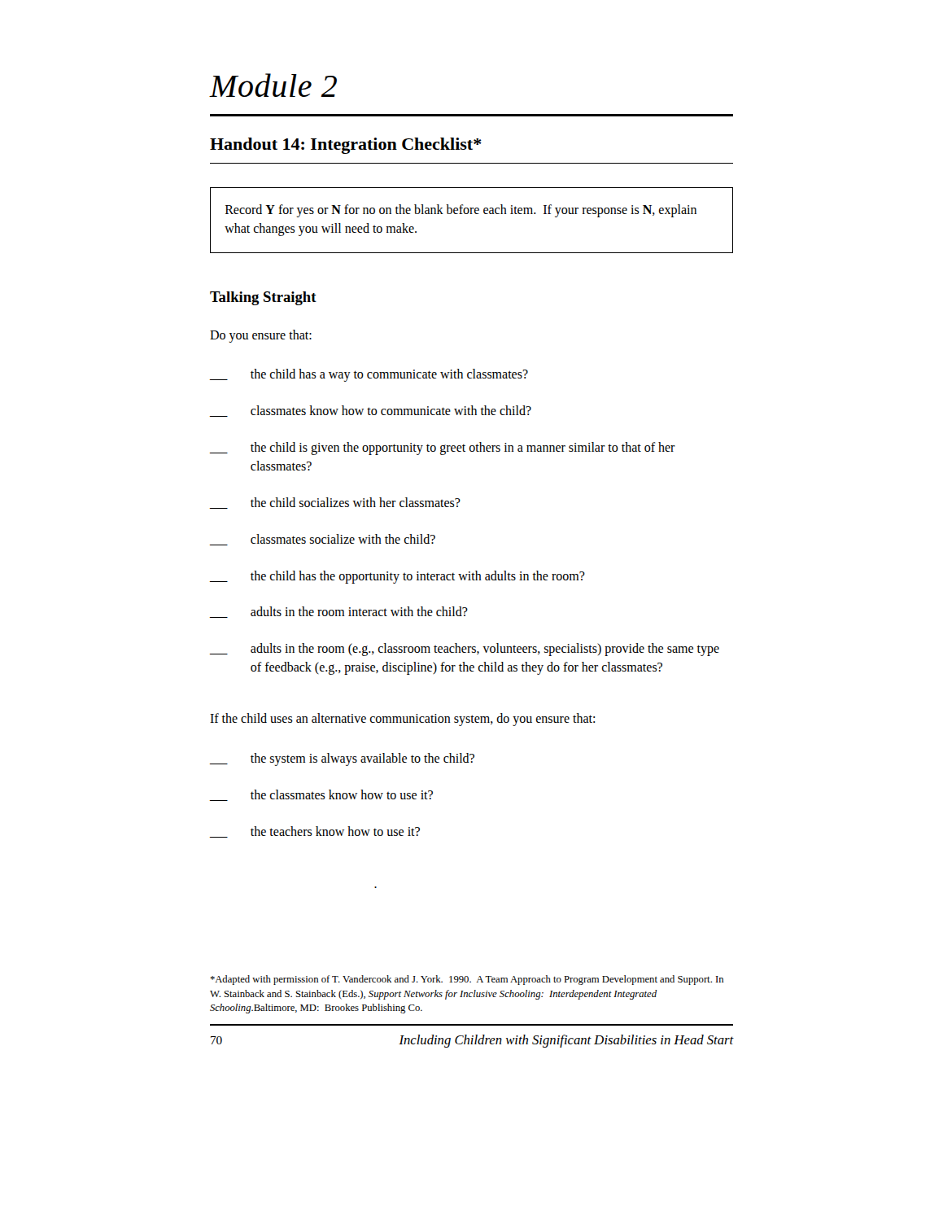Module 2
Handout 14: Integration Checklist*
Record Y for yes or N for no on the blank before each item. If your response is N, explain what changes you will need to make.
Talking Straight
Do you ensure that:
the child has a way to communicate with classmates?
classmates know how to communicate with the child?
the child is given the opportunity to greet others in a manner similar to that of her classmates?
the child socializes with her classmates?
classmates socialize with the child?
the child has the opportunity to interact with adults in the room?
adults in the room interact with the child?
adults in the room (e.g., classroom teachers, volunteers, specialists) provide the same type of feedback (e.g., praise, discipline) for the child as they do for her classmates?
If the child uses an alternative communication system, do you ensure that:
the system is always available to the child?
the classmates know how to use it?
the teachers know how to use it?
.
*Adapted with permission of T. Vandercook and J. York. 1990. A Team Approach to Program Development and Support. In W. Stainback and S. Stainback (Eds.), Support Networks for Inclusive Schooling: Interdependent Integrated Schooling.Baltimore, MD: Brookes Publishing Co.
70 Including Children with Significant Disabilities in Head Start